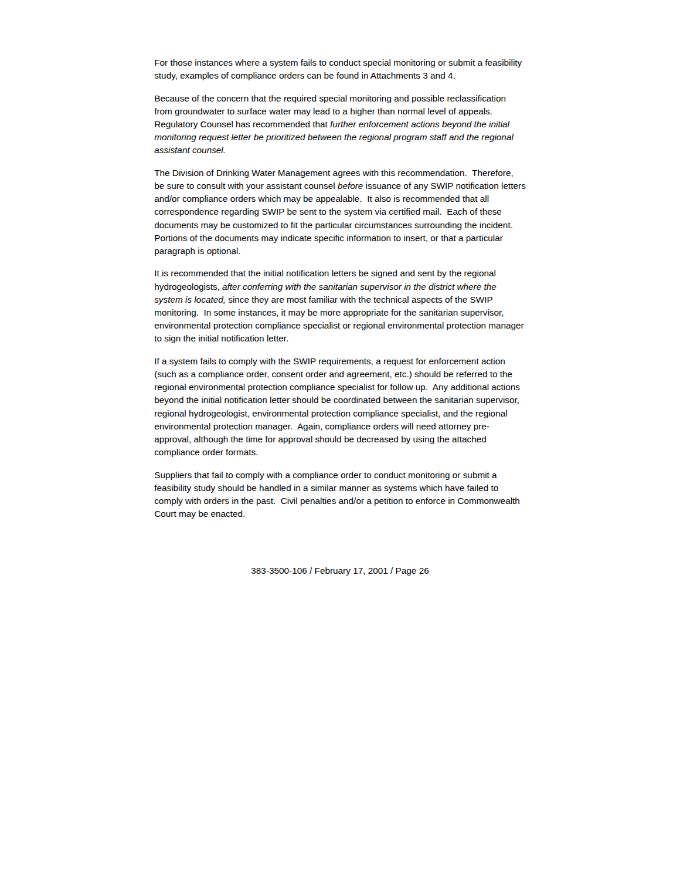For those instances where a system fails to conduct special monitoring or submit a feasibility study, examples of compliance orders can be found in Attachments 3 and 4.
Because of the concern that the required special monitoring and possible reclassification from groundwater to surface water may lead to a higher than normal level of appeals. Regulatory Counsel has recommended that further enforcement actions beyond the initial monitoring request letter be prioritized between the regional program staff and the regional assistant counsel.
The Division of Drinking Water Management agrees with this recommendation. Therefore, be sure to consult with your assistant counsel before issuance of any SWIP notification letters and/or compliance orders which may be appealable. It also is recommended that all correspondence regarding SWIP be sent to the system via certified mail. Each of these documents may be customized to fit the particular circumstances surrounding the incident. Portions of the documents may indicate specific information to insert, or that a particular paragraph is optional.
It is recommended that the initial notification letters be signed and sent by the regional hydrogeologists, after conferring with the sanitarian supervisor in the district where the system is located, since they are most familiar with the technical aspects of the SWIP monitoring. In some instances, it may be more appropriate for the sanitarian supervisor, environmental protection compliance specialist or regional environmental protection manager to sign the initial notification letter.
If a system fails to comply with the SWIP requirements, a request for enforcement action (such as a compliance order, consent order and agreement, etc.) should be referred to the regional environmental protection compliance specialist for follow up. Any additional actions beyond the initial notification letter should be coordinated between the sanitarian supervisor, regional hydrogeologist, environmental protection compliance specialist, and the regional environmental protection manager. Again, compliance orders will need attorney pre-approval, although the time for approval should be decreased by using the attached compliance order formats.
Suppliers that fail to comply with a compliance order to conduct monitoring or submit a feasibility study should be handled in a similar manner as systems which have failed to comply with orders in the past. Civil penalties and/or a petition to enforce in Commonwealth Court may be enacted.
383-3500-106 / February 17, 2001 / Page 26